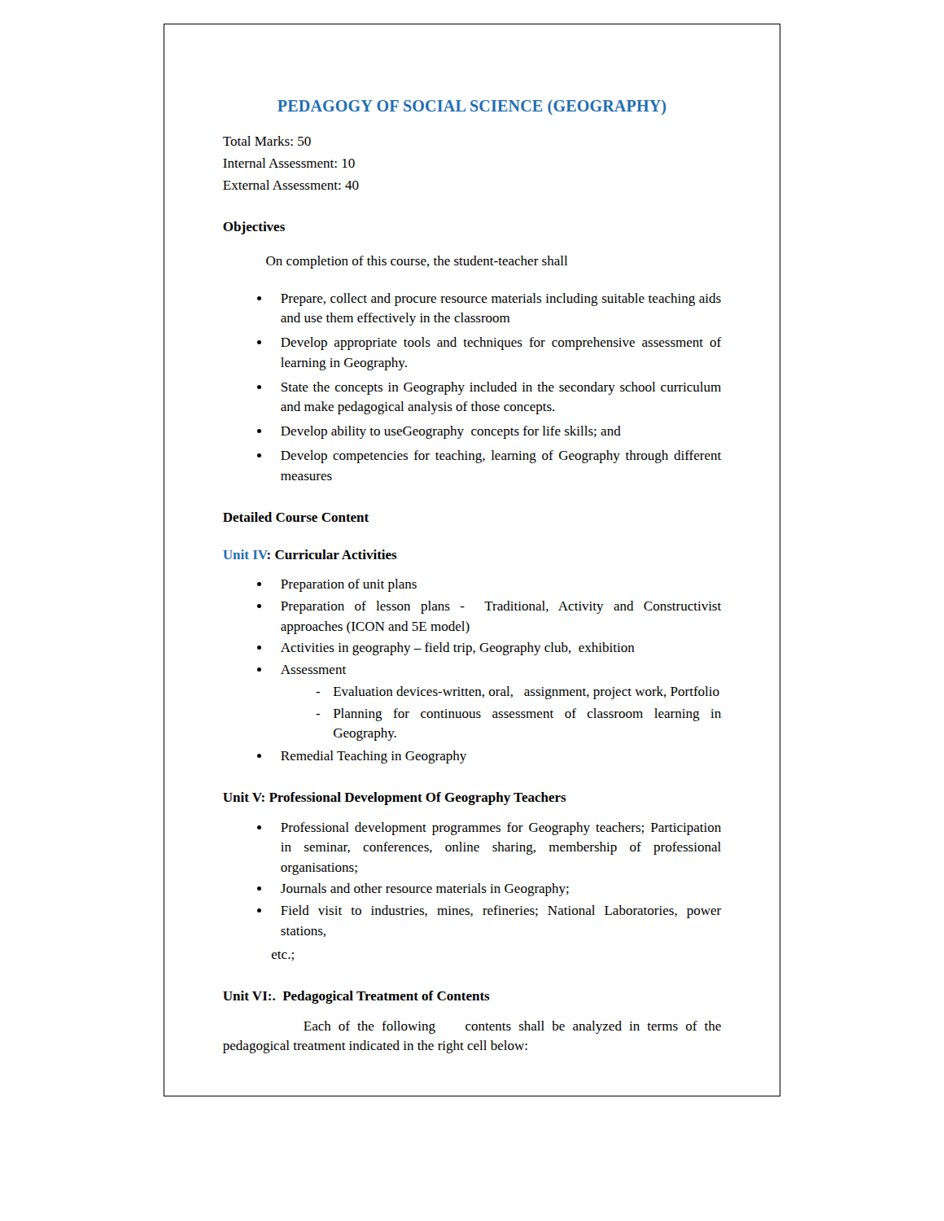PEDAGOGY OF SOCIAL SCIENCE (GEOGRAPHY)
Total Marks: 50
Internal Assessment: 10
External Assessment: 40
Objectives
On completion of this course, the student-teacher shall
Prepare, collect and procure resource materials including suitable teaching aids and use them effectively in the classroom
Develop appropriate tools and techniques for comprehensive assessment of learning in Geography.
State the concepts in Geography included in the secondary school curriculum and make pedagogical analysis of those concepts.
Develop ability to useGeography concepts for life skills; and
Develop competencies for teaching, learning of Geography through different measures
Detailed Course Content
Unit IV: Curricular Activities
Preparation of unit plans
Preparation of lesson plans - Traditional, Activity and Constructivist approaches (ICON and 5E model)
Activities in geography – field trip, Geography club, exhibition
Assessment
Evaluation devices-written, oral, assignment, project work, Portfolio
Planning for continuous assessment of classroom learning in Geography.
Remedial Teaching in Geography
Unit V: Professional Development Of Geography Teachers
Professional development programmes for Geography teachers; Participation in seminar, conferences, online sharing, membership of professional organisations;
Journals and other resource materials in Geography;
Field visit to industries, mines, refineries; National Laboratories, power stations,
etc.;
Unit VI:. Pedagogical Treatment of Contents
Each of the following contents shall be analyzed in terms of the pedagogical treatment indicated in the right cell below: